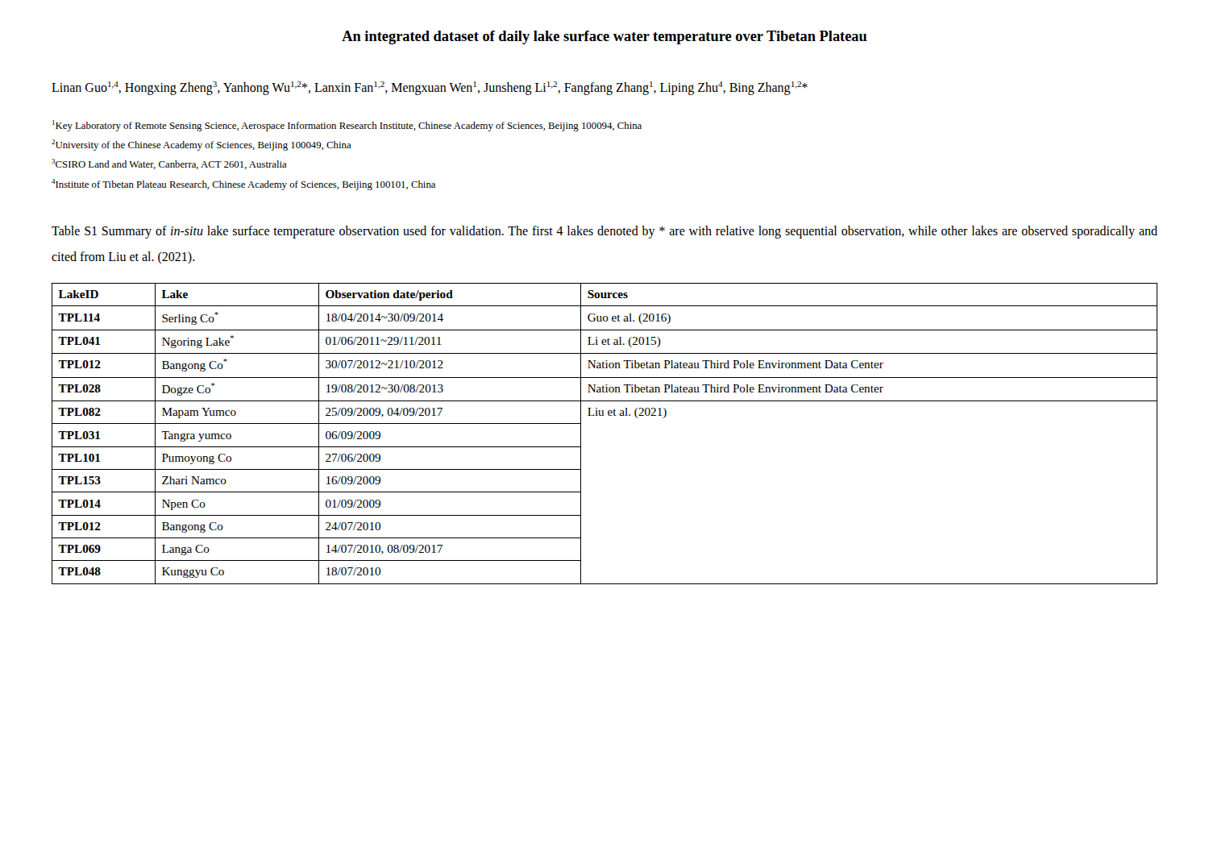An integrated dataset of daily lake surface water temperature over Tibetan Plateau
Linan Guo1,4, Hongxing Zheng3, Yanhong Wu1,2*, Lanxin Fan1,2, Mengxuan Wen1, Junsheng Li1,2, Fangfang Zhang1, Liping Zhu4, Bing Zhang1,2*
1Key Laboratory of Remote Sensing Science, Aerospace Information Research Institute, Chinese Academy of Sciences, Beijing 100094, China
2University of the Chinese Academy of Sciences, Beijing 100049, China
3CSIRO Land and Water, Canberra, ACT 2601, Australia
4Institute of Tibetan Plateau Research, Chinese Academy of Sciences, Beijing 100101, China
Table S1 Summary of in-situ lake surface temperature observation used for validation. The first 4 lakes denoted by * are with relative long sequential observation, while other lakes are observed sporadically and cited from Liu et al. (2021).
| LakeID | Lake | Observation date/period | Sources |
| --- | --- | --- | --- |
| TPL114 | Serling Co * | 18/04/2014~30/09/2014 | Guo et al. (2016) |
| TPL041 | Ngoring Lake * | 01/06/2011~29/11/2011 | Li et al. (2015) |
| TPL012 | Bangong Co * | 30/07/2012~21/10/2012 | Nation Tibetan Plateau Third Pole Environment Data Center |
| TPL028 | Dogze Co * | 19/08/2012~30/08/2013 | Nation Tibetan Plateau Third Pole Environment Data Center |
| TPL082 | Mapam Yumco | 25/09/2009, 04/09/2017 | Liu et al. (2021) |
| TPL031 | Tangra yumco | 06/09/2009 |
| TPL101 | Pumoyong Co | 27/06/2009 |
| TPL153 | Zhari Namco | 16/09/2009 |
| TPL014 | Npen Co | 01/09/2009 |
| TPL012 | Bangong Co | 24/07/2010 |
| TPL069 | Langa Co | 14/07/2010, 08/09/2017 |
| TPL048 | Kunggyu Co | 18/07/2010 |